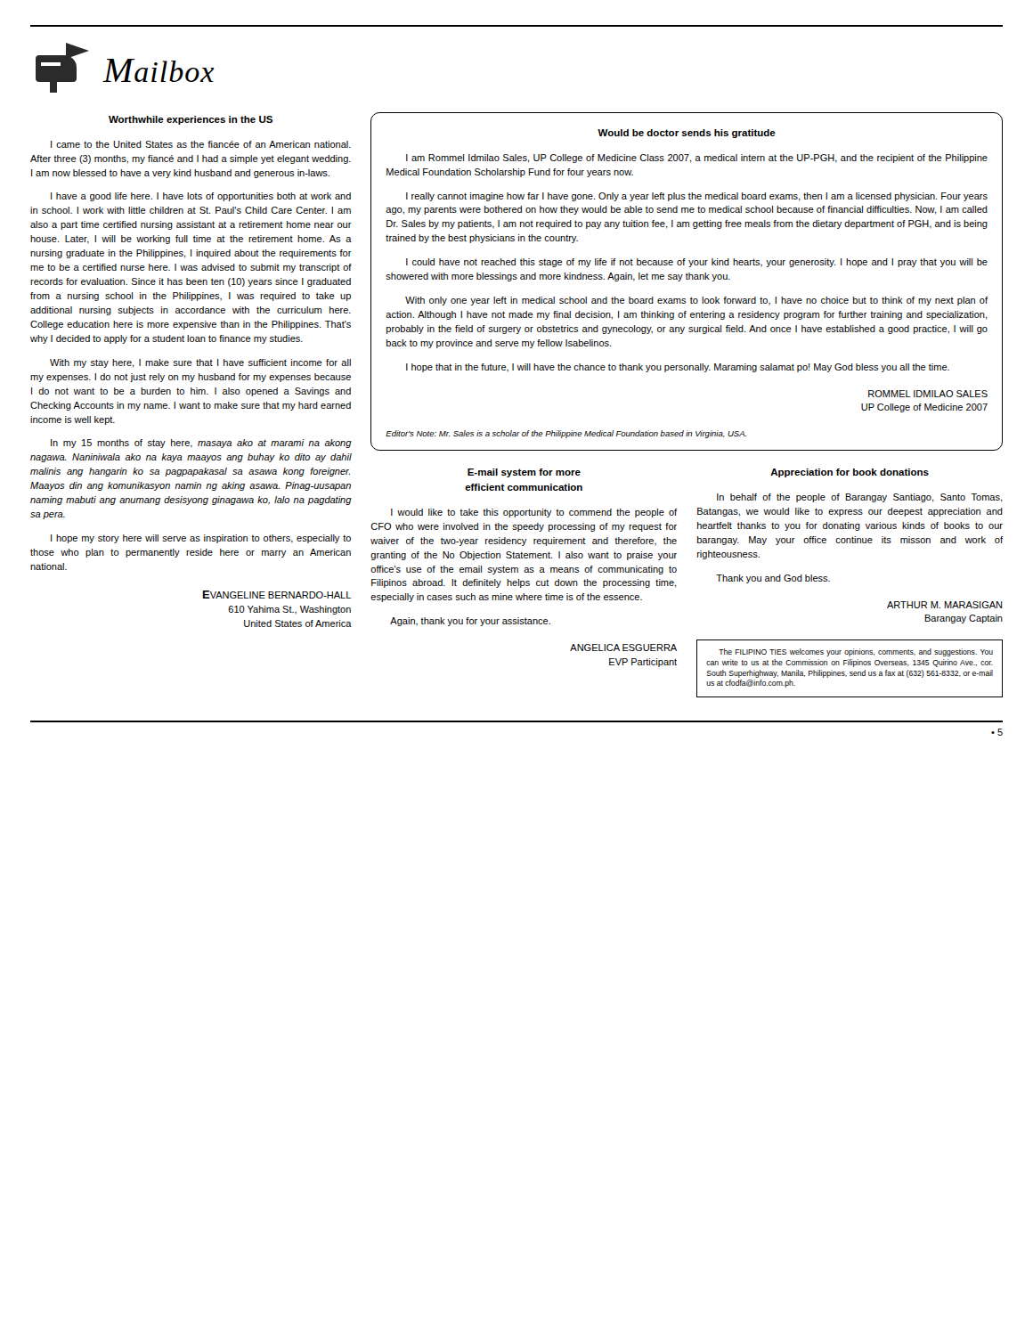Mailbox
Worthwhile experiences in the US
I came to the United States as the fiancée of an American national. After three (3) months, my fiancé and I had a simple yet elegant wedding. I am now blessed to have a very kind husband and generous in-laws.
I have a good life here. I have lots of opportunities both at work and in school. I work with little children at St. Paul's Child Care Center. I am also a part time certified nursing assistant at a retirement home near our house. Later, I will be working full time at the retirement home. As a nursing graduate in the Philippines, I inquired about the requirements for me to be a certified nurse here. I was advised to submit my transcript of records for evaluation. Since it has been ten (10) years since I graduated from a nursing school in the Philippines, I was required to take up additional nursing subjects in accordance with the curriculum here. College education here is more expensive than in the Philippines. That's why I decided to apply for a student loan to finance my studies.
With my stay here, I make sure that I have sufficient income for all my expenses. I do not just rely on my husband for my expenses because I do not want to be a burden to him. I also opened a Savings and Checking Accounts in my name. I want to make sure that my hard earned income is well kept.
In my 15 months of stay here, masaya ako at marami na akong nagawa. Naniniwala ako na kaya maayos ang buhay ko dito ay dahil malinis ang hangarin ko sa pagpapakasal sa asawa kong foreigner. Maayos din ang komunikasyon namin ng aking asawa. Pinag-uusapan naming mabuti ang anumang desisyong ginagawa ko, lalo na pagdating sa pera.
I hope my story here will serve as inspiration to others, especially to those who plan to permanently reside here or marry an American national.
EVANGELINE BERNARDO-HALL 610 Yahima St., Washington United States of America
Would be doctor sends his gratitude
I am Rommel Idmilao Sales, UP College of Medicine Class 2007, a medical intern at the UP-PGH, and the recipient of the Philippine Medical Foundation Scholarship Fund for four years now.
I really cannot imagine how far I have gone. Only a year left plus the medical board exams, then I am a licensed physician. Four years ago, my parents were bothered on how they would be able to send me to medical school because of financial difficulties. Now, I am called Dr. Sales by my patients, I am not required to pay any tuition fee, I am getting free meals from the dietary department of PGH, and is being trained by the best physicians in the country.
I could have not reached this stage of my life if not because of your kind hearts, your generosity. I hope and I pray that you will be showered with more blessings and more kindness. Again, let me say thank you.
With only one year left in medical school and the board exams to look forward to, I have no choice but to think of my next plan of action. Although I have not made my final decision, I am thinking of entering a residency program for further training and specialization, probably in the field of surgery or obstetrics and gynecology, or any surgical field. And once I have established a good practice, I will go back to my province and serve my fellow Isabelinos.
I hope that in the future, I will have the chance to thank you personally. Maraming salamat po! May God bless you all the time.
ROMMEL IDMILAO SALES UP College of Medicine 2007
Editor's Note: Mr. Sales is a scholar of the Philippine Medical Foundation based in Virginia, USA.
E-mail system for more
efficient communication
I would like to take this opportunity to commend the people of CFO who were involved in the speedy processing of my request for waiver of the two-year residency requirement and therefore, the granting of the No Objection Statement. I also want to praise your office's use of the email system as a means of communicating to Filipinos abroad. It definitely helps cut down the processing time, especially in cases such as mine where time is of the essence.
Again, thank you for your assistance.
ANGELICA ESGUERRA EVP Participant
Appreciation for book donations
In behalf of the people of Barangay Santiago, Santo Tomas, Batangas, we would like to express our deepest appreciation and heartfelt thanks to you for donating various kinds of books to our barangay. May your office continue its misson and work of righteousness.
Thank you and God bless.
ARTHUR M. MARASIGAN Barangay Captain
The FILIPINO TIES welcomes your opinions, comments, and suggestions. You can write to us at the Commission on Filipinos Overseas, 1345 Quirino Ave., cor. South Superhighway, Manila, Philippines, send us a fax at (632) 561-8332, or e-mail us at cfodfa@info.com.ph.
• 5